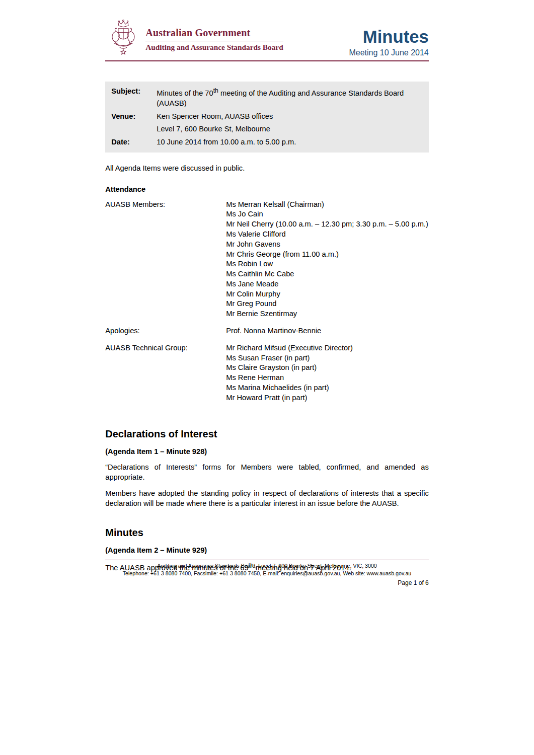Australian Government
Auditing and Assurance Standards Board
Minutes
Meeting 10 June 2014
Subject:
Minutes of the 70th meeting of the Auditing and Assurance Standards Board (AUASB)
Venue:
Ken Spencer Room, AUASB offices
Level 7, 600 Bourke St, Melbourne
Date:
10 June 2014 from 10.00 a.m. to 5.00 p.m.
All Agenda Items were discussed in public.
Attendance
| AUASB Members: | Ms Merran Kelsall (Chairman) Ms Jo Cain Mr Neil Cherry (10.00 a.m. – 12.30 pm; 3.30 p.m. – 5.00 p.m.) Ms Valerie Clifford Mr John Gavens Mr Chris George (from 11.00 a.m.) Ms Robin Low Ms Caithlin Mc Cabe Ms Jane Meade Mr Colin Murphy Mr Greg Pound Mr Bernie Szentirmay |
| Apologies: | Prof. Nonna Martinov-Bennie |
| AUASB Technical Group: | Mr Richard Mifsud (Executive Director) Ms Susan Fraser (in part) Ms Claire Grayston (in part) Ms Rene Herman Ms Marina Michaelides (in part) Mr Howard Pratt (in part) |
Declarations of Interest
(Agenda Item 1 – Minute 928)
“Declarations of Interests” forms for Members were tabled, confirmed, and amended as appropriate.
Members have adopted the standing policy in respect of declarations of interests that a specific declaration will be made where there is a particular interest in an issue before the AUASB.
Minutes
(Agenda Item 2 – Minute 929)
The AUASB approved the minutes of the 69th meeting held on 7 April 2014.
Auditing and Assurance Standards Board, Level 7, 600 Bourke Street, Melbourne, VIC, 3000
Telephone: +61 3 8080 7400, Facsimile: +61 3 8080 7450, E-mail: enquiries@auasb.gov.au, Web site: www.auasb.gov.au
Page 1 of 6